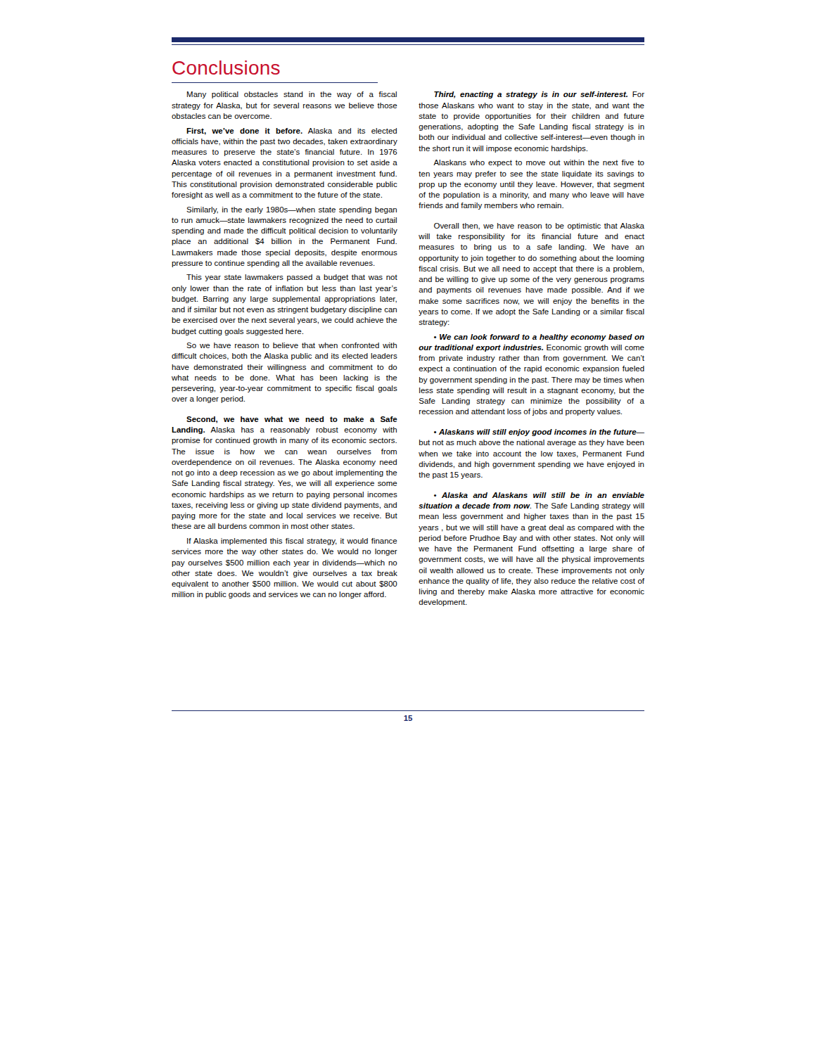Conclusions
Many political obstacles stand in the way of a fiscal strategy for Alaska, but for several reasons we believe those obstacles can be overcome.
First, we’ve done it before. Alaska and its elected officials have, within the past two decades, taken extraordinary measures to preserve the state’s financial future. In 1976 Alaska voters enacted a constitutional provision to set aside a percentage of oil revenues in a permanent investment fund. This constitutional provision demonstrated considerable public foresight as well as a commitment to the future of the state.
Similarly, in the early 1980s—when state spending began to run amuck—state lawmakers recognized the need to curtail spending and made the difficult political decision to voluntarily place an additional $4 billion in the Permanent Fund. Lawmakers made those special deposits, despite enormous pressure to continue spending all the available revenues.
This year state lawmakers passed a budget that was not only lower than the rate of inflation but less than last year’s budget. Barring any large supplemental appropriations later, and if similar but not even as stringent budgetary discipline can be exercised over the next several years, we could achieve the budget cutting goals suggested here.
So we have reason to believe that when confronted with difficult choices, both the Alaska public and its elected leaders have demonstrated their willingness and commitment to do what needs to be done. What has been lacking is the persevering, year-to-year commitment to specific fiscal goals over a longer period.
Second, we have what we need to make a Safe Landing. Alaska has a reasonably robust economy with promise for continued growth in many of its economic sectors. The issue is how we can wean ourselves from overdependence on oil revenues. The Alaska economy need not go into a deep recession as we go about implementing the Safe Landing fiscal strategy. Yes, we will all experience some economic hardships as we return to paying personal incomes taxes, receiving less or giving up state dividend payments, and paying more for the state and local services we receive. But these are all burdens common in most other states.
If Alaska implemented this fiscal strategy, it would finance services more the way other states do. We would no longer pay ourselves $500 million each year in dividends—which no other state does. We wouldn’t give ourselves a tax break equivalent to another $500 million. We would cut about $800 million in public goods and services we can no longer afford.
Third, enacting a strategy is in our self-interest. For those Alaskans who want to stay in the state, and want the state to provide opportunities for their children and future generations, adopting the Safe Landing fiscal strategy is in both our individual and collective self-interest—even though in the short run it will impose economic hardships.
Alaskans who expect to move out within the next five to ten years may prefer to see the state liquidate its savings to prop up the economy until they leave. However, that segment of the population is a minority, and many who leave will have friends and family members who remain.
Overall then, we have reason to be optimistic that Alaska will take responsibility for its financial future and enact measures to bring us to a safe landing. We have an opportunity to join together to do something about the looming fiscal crisis. But we all need to accept that there is a problem, and be willing to give up some of the very generous programs and payments oil revenues have made possible. And if we make some sacrifices now, we will enjoy the benefits in the years to come. If we adopt the Safe Landing or a similar fiscal strategy:
• We can look forward to a healthy economy based on our traditional export industries. Economic growth will come from private industry rather than from government. We can’t expect a continuation of the rapid economic expansion fueled by government spending in the past. There may be times when less state spending will result in a stagnant economy, but the Safe Landing strategy can minimize the possibility of a recession and attendant loss of jobs and property values.
• Alaskans will still enjoy good incomes in the future—but not as much above the national average as they have been when we take into account the low taxes, Permanent Fund dividends, and high government spending we have enjoyed in the past 15 years.
• Alaska and Alaskans will still be in an enviable situation a decade from now. The Safe Landing strategy will mean less government and higher taxes than in the past 15 years , but we will still have a great deal as compared with the period before Prudhoe Bay and with other states. Not only will we have the Permanent Fund offsetting a large share of government costs, we will have all the physical improvements oil wealth allowed us to create. These improvements not only enhance the quality of life, they also reduce the relative cost of living and thereby make Alaska more attractive for economic development.
15